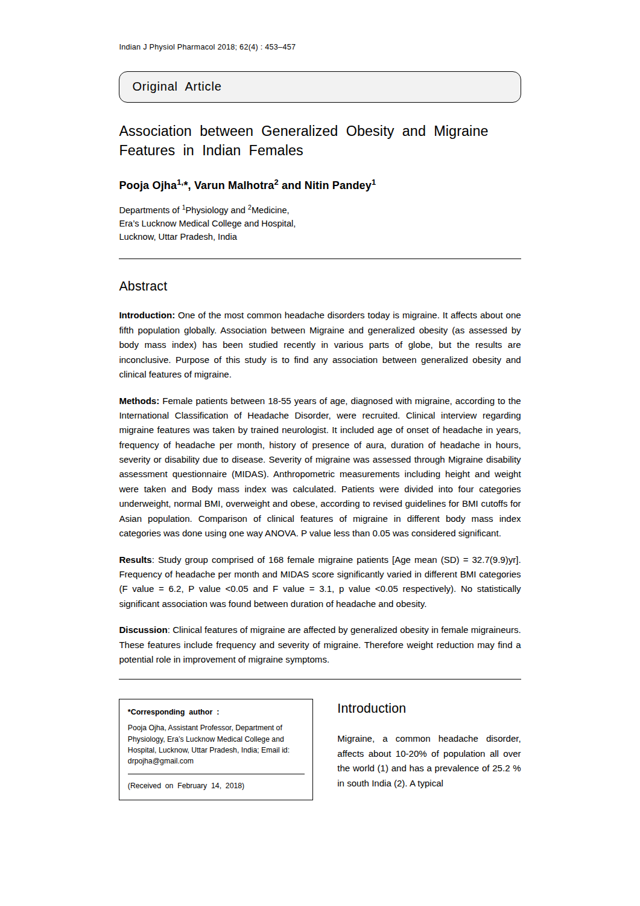Indian J Physiol Pharmacol 2018; 62(4) : 453–457
Original Article
Association between Generalized Obesity and Migraine
Features in Indian Females
Pooja Ojha1,*, Varun Malhotra2 and Nitin Pandey1
Departments of 1Physiology and 2Medicine,
Era’s Lucknow Medical College and Hospital,
Lucknow, Uttar Pradesh, India
Abstract
Introduction: One of the most common headache disorders today is migraine. It affects about one fifth population globally. Association between Migraine and generalized obesity (as assessed by body mass index) has been studied recently in various parts of globe, but the results are inconclusive. Purpose of this study is to find any association between generalized obesity and clinical features of migraine.
Methods: Female patients between 18-55 years of age, diagnosed with migraine, according to the International Classification of Headache Disorder, were recruited. Clinical interview regarding migraine features was taken by trained neurologist. It included age of onset of headache in years, frequency of headache per month, history of presence of aura, duration of headache in hours, severity or disability due to disease. Severity of migraine was assessed through Migraine disability assessment questionnaire (MIDAS). Anthropometric measurements including height and weight were taken and Body mass index was calculated. Patients were divided into four categories underweight, normal BMI, overweight and obese, according to revised guidelines for BMI cutoffs for Asian population. Comparison of clinical features of migraine in different body mass index categories was done using one way ANOVA. P value less than 0.05 was considered significant.
Results: Study group comprised of 168 female migraine patients [Age mean (SD) = 32.7(9.9)yr]. Frequency of headache per month and MIDAS score significantly varied in different BMI categories (F value = 6.2, P value <0.05 and F value = 3.1, p value <0.05 respectively). No statistically significant association was found between duration of headache and obesity.
Discussion: Clinical features of migraine are affected by generalized obesity in female migraineurs. These features include frequency and severity of migraine. Therefore weight reduction may find a potential role in improvement of migraine symptoms.
*Corresponding author :
Pooja Ojha, Assistant Professor, Department of Physiology, Era’s Lucknow Medical College and Hospital, Lucknow, Uttar Pradesh, India; Email id: drpojha@gmail.com
(Received on February 14, 2018)
Introduction
Migraine, a common headache disorder, affects about 10-20% of population all over the world (1) and has a prevalence of 25.2 % in south India (2). A typical